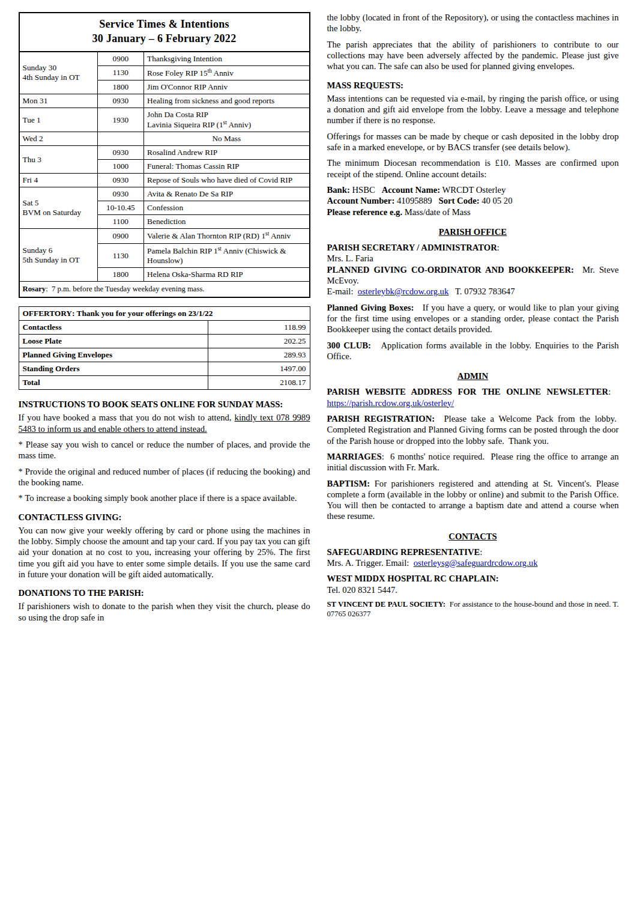Service Times & Intentions 30 January – 6 February 2022
| Sunday 30 4th Sunday in OT | 0900 | Thanksgiving Intention |
| 1130 | Rose Foley RIP 15 th Anniv |
| 1800 | Jim O'Connor RIP Anniv |
| Mon 31 | 0930 | Healing from sickness and good reports |
| Tue 1 | 1930 | John Da Costa RIP Lavinia Siqueira RIP (1 st Anniv) |
| Wed 2 | | No Mass |
| Thu 3 | 0930 | Rosalind Andrew RIP |
| 1000 | Funeral: Thomas Cassin RIP |
| Fri 4 | 0930 | Repose of Souls who have died of Covid RIP |
| Sat 5 BVM on Saturday | 0930 | Avita & Renato De Sa RIP |
| 10-10.45 | Confession |
| 1100 | Benediction |
| Sunday 6 5th Sunday in OT | 0900 | Valerie & Alan Thornton RIP (RD) 1 st Anniv |
| 1130 | Pamela Balchin RIP 1 st Anniv (Chiswick & Hounslow) |
| 1800 | Helena Oska-Sharma RD RIP |
| Rosary : 7 p.m. before the Tuesday weekday evening mass. |
| OFFERTORY : Thank you for your offerings on 23/1/22 |
| Contactless | 118.99 |
| Loose Plate | 202.25 |
| Planned Giving Envelopes | 289.93 |
| Standing Orders | 1497.00 |
| Total | 2108.17 |
Instructions to book seats online for Sunday Mass:
If you have booked a mass that you do not wish to attend, kindly text 078 9989 5483 to inform us and enable others to attend instead.
* Please say you wish to cancel or reduce the number of places, and provide the mass time.
* Provide the original and reduced number of places (if reducing the booking) and the booking name.
* To increase a booking simply book another place if there is a space available.
Contactless giving:
You can now give your weekly offering by card or phone using the machines in the lobby. Simply choose the amount and tap your card. If you pay tax you can gift aid your donation at no cost to you, increasing your offering by 25%. The first time you gift aid you have to enter some simple details. If you use the same card in future your donation will be gift aided automatically.
Donations to the parish:
If parishioners wish to donate to the parish when they visit the church, please do so using the drop safe in
the lobby (located in front of the Repository), or using the contactless machines in the lobby.
The parish appreciates that the ability of parishioners to contribute to our collections may have been adversely affected by the pandemic. Please just give what you can. The safe can also be used for planned giving envelopes.
Mass requests:
Mass intentions can be requested via e-mail, by ringing the parish office, or using a donation and gift aid envelope from the lobby. Leave a message and telephone number if there is no response.
Offerings for masses can be made by cheque or cash deposited in the lobby drop safe in a marked enevelope, or by BACS transfer (see details below).
The minimum Diocesan recommendation is £10. Masses are confirmed upon receipt of the stipend. Online account details:
Bank: HSBC Account Name: WRCDT Osterley
Account Number: 41095889 Sort Code: 40 05 20
Please reference e.g. Mass/date of Mass
Parish Office
PARISH SECRETARY / ADMINISTRATOR:
Mrs. L. Faria
PLANNED GIVING CO-ORDINATOR AND BOOKKEEPER: Mr. Steve McEvoy.
E-mail: osterleybk@rcdow.org.uk T. 07932 783647
Planned Giving Boxes: If you have a query, or would like to plan your giving for the first time using envelopes or a standing order, please contact the Parish Bookkeeper using the contact details provided.
300 CLUB: Application forms available in the lobby. Enquiries to the Parish Office.
Admin
PARISH WEBSITE ADDRESS FOR THE ONLINE NEWSLETTER: https://parish.rcdow.org.uk/osterley/
PARISH REGISTRATION: Please take a Welcome Pack from the lobby. Completed Registration and Planned Giving forms can be posted through the door of the Parish house or dropped into the lobby safe. Thank you.
MARRIAGES: 6 months' notice required. Please ring the office to arrange an initial discussion with Fr. Mark.
BAPTISM: For parishioners registered and attending at St. Vincent's. Please complete a form (available in the lobby or online) and submit to the Parish Office. You will then be contacted to arrange a baptism date and attend a course when these resume.
Contacts
SAFEGUARDING REPRESENTATIVE:
Mrs. A. Trigger. Email: osterleysg@safeguardrcdow.org.uk
WEST MIDDX HOSPITAL RC CHAPLAIN:
Tel. 020 8321 5447.
ST VINCENT DE PAUL SOCIETY: For assistance to the house-bound and those in need. T. 07765 026377